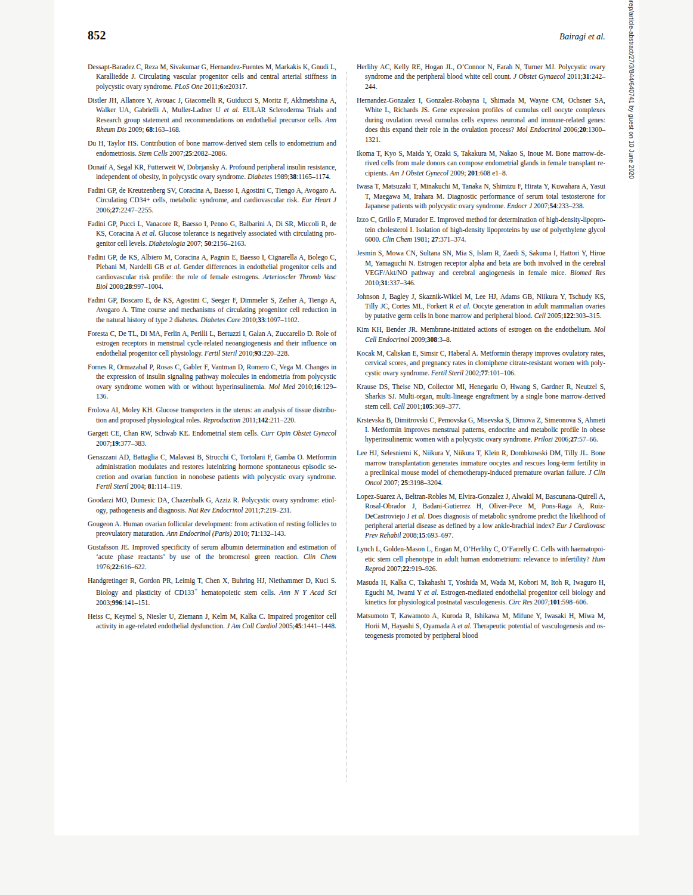852
Bairagi et al.
Downloaded from https://academic.oup.com/humrep/article-abstract/27/3/844/640741 by guest on 10 June 2020
Dessapt-Baradez C, Reza M, Sivakumar G, Hernandez-Fuentes M, Markakis K, Gnudi L, Karalliedde J. Circulating vascular progenitor cells and central arterial stiffness in polycystic ovary syndrome. PLoS One 2011;6:e20317.
Distler JH, Allanore Y, Avouac J, Giacomelli R, Guiducci S, Moritz F, Akhmetshina A, Walker UA, Gabrielli A, Muller-Ladner U et al. EULAR Scleroderma Trials and Research group statement and recommendations on endothelial precursor cells. Ann Rheum Dis 2009; 68:163–168.
Du H, Taylor HS. Contribution of bone marrow-derived stem cells to endometrium and endometriosis. Stem Cells 2007;25:2082–2086.
Dunaif A, Segal KR, Futterweit W, Dobrjansky A. Profound peripheral insulin resistance, independent of obesity, in polycystic ovary syndrome. Diabetes 1989;38:1165–1174.
Fadini GP, de Kreutzenberg SV, Coracina A, Baesso I, Agostini C, Tiengo A, Avogaro A. Circulating CD34+ cells, metabolic syndrome, and cardiovascular risk. Eur Heart J 2006;27:2247–2255.
Fadini GP, Pucci L, Vanacore R, Baesso I, Penno G, Balbarini A, Di SR, Miccoli R, de KS, Coracina A et al. Glucose tolerance is negatively associated with circulating progenitor cell levels. Diabetologia 2007; 50:2156–2163.
Fadini GP, de KS, Albiero M, Coracina A, Pagnin E, Baesso I, Cignarella A, Bolego C, Plebani M, Nardelli GB et al. Gender differences in endothelial progenitor cells and cardiovascular risk profile: the role of female estrogens. Arterioscler Thromb Vasc Biol 2008;28:997–1004.
Fadini GP, Boscaro E, de KS, Agostini C, Seeger F, Dimmeler S, Zeiher A, Tiengo A, Avogaro A. Time course and mechanisms of circulating progenitor cell reduction in the natural history of type 2 diabetes. Diabetes Care 2010;33:1097–1102.
Foresta C, De TL, Di MA, Ferlin A, Perilli L, Bertuzzi I, Galan A, Zuccarello D. Role of estrogen receptors in menstrual cycle-related neoangiogenesis and their influence on endothelial progenitor cell physiology. Fertil Steril 2010;93:220–228.
Fornes R, Ormazabal P, Rosas C, Gabler F, Vantman D, Romero C, Vega M. Changes in the expression of insulin signaling pathway molecules in endometria from polycystic ovary syndrome women with or without hyperinsulinemia. Mol Med 2010;16:129–136.
Frolova AI, Moley KH. Glucose transporters in the uterus: an analysis of tissue distribution and proposed physiological roles. Reproduction 2011;142:211–220.
Gargett CE, Chan RW, Schwab KE. Endometrial stem cells. Curr Opin Obstet Gynecol 2007;19:377–383.
Genazzani AD, Battaglia C, Malavasi B, Strucchi C, Tortolani F, Gamba O. Metformin administration modulates and restores luteinizing hormone spontaneous episodic secretion and ovarian function in nonobese patients with polycystic ovary syndrome. Fertil Steril 2004; 81:114–119.
Goodarzi MO, Dumesic DA, Chazenbalk G, Azziz R. Polycystic ovary syndrome: etiology, pathogenesis and diagnosis. Nat Rev Endocrinol 2011;7:219–231.
Gougeon A. Human ovarian follicular development: from activation of resting follicles to preovulatory maturation. Ann Endocrinol (Paris) 2010; 71:132–143.
Gustafsson JE. Improved specificity of serum albumin determination and estimation of ‘acute phase reactants’ by use of the bromcresol green reaction. Clin Chem 1976;22:616–622.
Handgretinger R, Gordon PR, Leimig T, Chen X, Buhring HJ, Niethammer D, Kuci S. Biology and plasticity of CD133+ hematopoietic stem cells. Ann N Y Acad Sci 2003;996:141–151.
Heiss C, Keymel S, Niesler U, Ziemann J, Kelm M, Kalka C. Impaired progenitor cell activity in age-related endothelial dysfunction. J Am Coll Cardiol 2005;45:1441–1448.
Herlihy AC, Kelly RE, Hogan JL, O’Connor N, Farah N, Turner MJ. Polycystic ovary syndrome and the peripheral blood white cell count. J Obstet Gynaecol 2011;31:242–244.
Hernandez-Gonzalez I, Gonzalez-Robayna I, Shimada M, Wayne CM, Ochsner SA, White L, Richards JS. Gene expression profiles of cumulus cell oocyte complexes during ovulation reveal cumulus cells express neuronal and immune-related genes: does this expand their role in the ovulation process? Mol Endocrinol 2006;20:1300–1321.
Ikoma T, Kyo S, Maida Y, Ozaki S, Takakura M, Nakao S, Inoue M. Bone marrow-derived cells from male donors can compose endometrial glands in female transplant recipients. Am J Obstet Gynecol 2009; 201:608 e1–8.
Iwasa T, Matsuzaki T, Minakuchi M, Tanaka N, Shimizu F, Hirata Y, Kuwahara A, Yasui T, Maegawa M, Irahara M. Diagnostic performance of serum total testosterone for Japanese patients with polycystic ovary syndrome. Endocr J 2007;54:233–238.
Izzo C, Grillo F, Murador E. Improved method for determination of high-density-lipoprotein cholesterol I. Isolation of high-density lipoproteins by use of polyethylene glycol 6000. Clin Chem 1981; 27:371–374.
Jesmin S, Mowa CN, Sultana SN, Mia S, Islam R, Zaedi S, Sakuma I, Hattori Y, Hiroe M, Yamaguchi N. Estrogen receptor alpha and beta are both involved in the cerebral VEGF/Akt/NO pathway and cerebral angiogenesis in female mice. Biomed Res 2010;31:337–346.
Johnson J, Bagley J, Skaznik-Wikiel M, Lee HJ, Adams GB, Niikura Y, Tschudy KS, Tilly JC, Cortes ML, Forkert R et al. Oocyte generation in adult mammalian ovaries by putative germ cells in bone marrow and peripheral blood. Cell 2005;122:303–315.
Kim KH, Bender JR. Membrane-initiated actions of estrogen on the endothelium. Mol Cell Endocrinol 2009;308:3–8.
Kocak M, Caliskan E, Simsir C, Haberal A. Metformin therapy improves ovulatory rates, cervical scores, and pregnancy rates in clomiphene citrate-resistant women with polycystic ovary syndrome. Fertil Steril 2002;77:101–106.
Krause DS, Theise ND, Collector MI, Henegariu O, Hwang S, Gardner R, Neutzel S, Sharkis SJ. Multi-organ, multi-lineage engraftment by a single bone marrow-derived stem cell. Cell 2001;105:369–377.
Krstevska B, Dimitrovski C, Pemovska G, Misevska S, Dimova Z, Simeonova S, Ahmeti I. Metformin improves menstrual patterns, endocrine and metabolic profile in obese hyperinsulinemic women with a polycystic ovary syndrome. Prilozi 2006;27:57–66.
Lee HJ, Selesniemi K, Niikura Y, Niikura T, Klein R, Dombkowski DM, Tilly JL. Bone marrow transplantation generates immature oocytes and rescues long-term fertility in a preclinical mouse model of chemotherapy-induced premature ovarian failure. J Clin Oncol 2007; 25:3198–3204.
Lopez-Suarez A, Beltran-Robles M, Elvira-Gonzalez J, Alwakil M, Bascunana-Quirell A, Rosal-Obrador J, Badani-Gutierrez H, Oliver-Pece M, Pons-Raga A, Ruiz-DeCastroviejo J et al. Does diagnosis of metabolic syndrome predict the likelihood of peripheral arterial disease as defined by a low ankle-brachial index? Eur J Cardiovasc Prev Rehabil 2008;15:693–697.
Lynch L, Golden-Mason L, Eogan M, O’Herlihy C, O’Farrelly C. Cells with haematopoietic stem cell phenotype in adult human endometrium: relevance to infertility? Hum Reprod 2007;22:919–926.
Masuda H, Kalka C, Takahashi T, Yoshida M, Wada M, Kobori M, Itoh R, Iwaguro H, Eguchi M, Iwami Y et al. Estrogen-mediated endothelial progenitor cell biology and kinetics for physiological postnatal vasculogenesis. Circ Res 2007;101:598–606.
Matsumoto T, Kawamoto A, Kuroda R, Ishikawa M, Mifune Y, Iwasaki H, Miwa M, Horii M, Hayashi S, Oyamada A et al. Therapeutic potential of vasculogenesis and osteogenesis promoted by peripheral blood